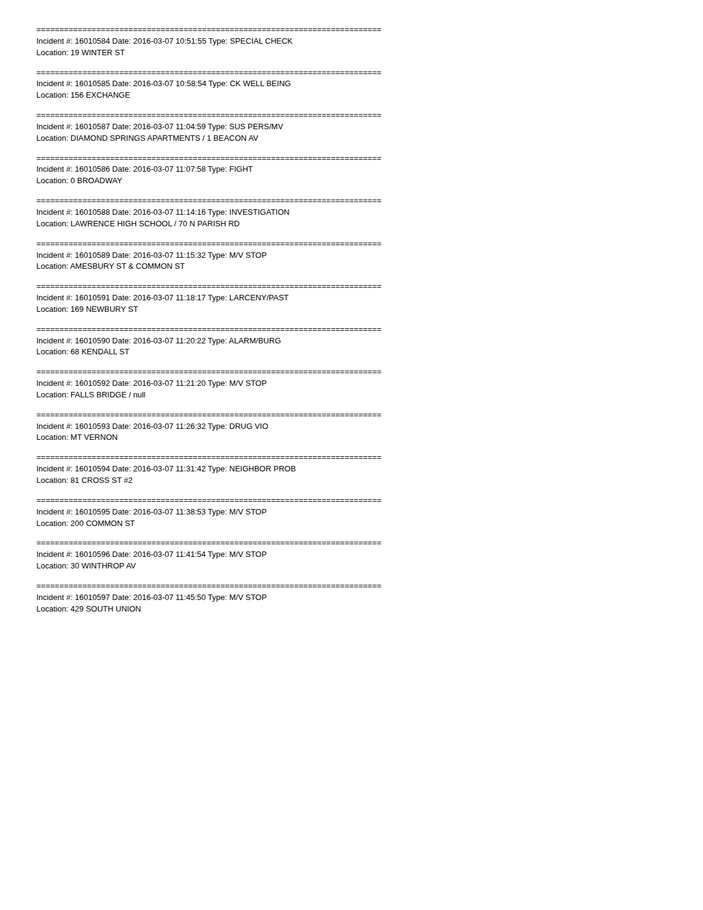===========================================================================
Incident #: 16010584 Date: 2016-03-07 10:51:55 Type: SPECIAL CHECK
Location: 19 WINTER ST
===========================================================================
Incident #: 16010585 Date: 2016-03-07 10:58:54 Type: CK WELL BEING
Location: 156 EXCHANGE
===========================================================================
Incident #: 16010587 Date: 2016-03-07 11:04:59 Type: SUS PERS/MV
Location: DIAMOND SPRINGS APARTMENTS / 1 BEACON AV
===========================================================================
Incident #: 16010586 Date: 2016-03-07 11:07:58 Type: FIGHT
Location: 0 BROADWAY
===========================================================================
Incident #: 16010588 Date: 2016-03-07 11:14:16 Type: INVESTIGATION
Location: LAWRENCE HIGH SCHOOL / 70 N PARISH RD
===========================================================================
Incident #: 16010589 Date: 2016-03-07 11:15:32 Type: M/V STOP
Location: AMESBURY ST & COMMON ST
===========================================================================
Incident #: 16010591 Date: 2016-03-07 11:18:17 Type: LARCENY/PAST
Location: 169 NEWBURY ST
===========================================================================
Incident #: 16010590 Date: 2016-03-07 11:20:22 Type: ALARM/BURG
Location: 68 KENDALL ST
===========================================================================
Incident #: 16010592 Date: 2016-03-07 11:21:20 Type: M/V STOP
Location: FALLS BRIDGE / null
===========================================================================
Incident #: 16010593 Date: 2016-03-07 11:26:32 Type: DRUG VIO
Location: MT VERNON
===========================================================================
Incident #: 16010594 Date: 2016-03-07 11:31:42 Type: NEIGHBOR PROB
Location: 81 CROSS ST #2
===========================================================================
Incident #: 16010595 Date: 2016-03-07 11:38:53 Type: M/V STOP
Location: 200 COMMON ST
===========================================================================
Incident #: 16010596 Date: 2016-03-07 11:41:54 Type: M/V STOP
Location: 30 WINTHROP AV
===========================================================================
Incident #: 16010597 Date: 2016-03-07 11:45:50 Type: M/V STOP
Location: 429 SOUTH UNION